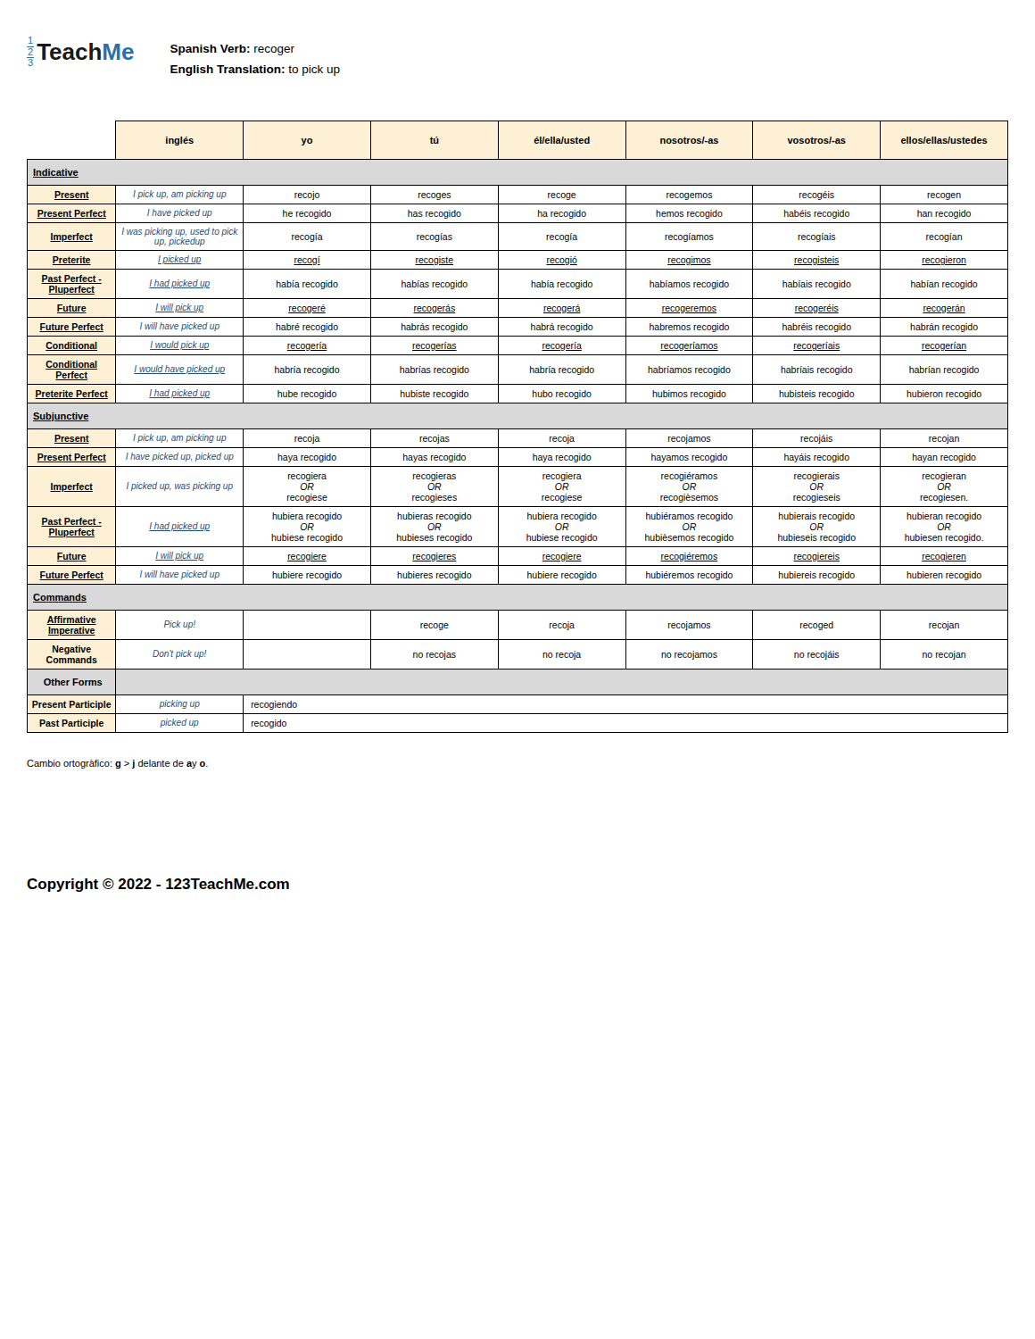123 Teach Me
Spanish Verb: recoger
English Translation: to pick up
| | inglés | yo | tú | él/ella/usted | nosotros/-as | vosotros/-as | ellos/ellas/ustedes |
| --- | --- | --- | --- | --- | --- | --- | --- |
| Indicative |
| Present | I pick up, am picking up | recojo | recoges | recoge | recogemos | recogéis | recogen |
| Present Perfect | I have picked up | he recogido | has recogido | ha recogido | hemos recogido | habéis recogido | han recogido |
| Imperfect | I was picking up, used to pick up, pickedup | recogía | recogías | recogía | recogíamos | recogíais | recogían |
| Preterite | I picked up | recogí | recogiste | recogió | recogimos | recogisteis | recogieron |
| Past Perfect - Pluperfect | I had picked up | había recogido | habías recogido | había recogido | habíamos recogido | habíais recogido | habían recogido |
| Future | I will pick up | recogeré | recogerás | recogerá | recogeremos | recogeréis | recogerán |
| Future Perfect | I will have picked up | habré recogido | habrás recogido | habrá recogido | habremos recogido | habréis recogido | habrán recogido |
| Conditional | I would pick up | recogería | recogerías | recogería | recogeríamos | recogeríais | recogerían |
| Conditional Perfect | I would have picked up | habría recogido | habrías recogido | habría recogido | habríamos recogido | habríais recogido | habrían recogido |
| Preterite Perfect | I had picked up | hube recogido | hubiste recogido | hubo recogido | hubimos recogido | hubisteis recogido | hubieron recogido |
| Subjunctive |
| Present | I pick up, am picking up | recoja | recojas | recoja | recojamos | recojáis | recojan |
| Present Perfect | I have picked up, picked up | haya recogido | hayas recogido | haya recogido | hayamos recogido | hayáis recogido | hayan recogido |
| Imperfect | I picked up, was picking up | recogiera OR recogiese | recogieras OR recogieses | recogiera OR recogiese | recogiéramos OR recogièsemos | recogierais OR recogieseis | recogieran OR recogiesen. |
| Past Perfect - Pluperfect | I had picked up | hubiera recogido OR hubiese recogido | hubieras recogido OR hubieses recogido | hubiera recogido OR hubiese recogido | hubiéramos recogido OR hubièsemos recogido | hubierais recogido OR hubieseis recogido | hubieran recogido OR hubiesen recogido. |
| Future | I will pick up | recogiere | recogieres | recogiere | recogiéremos | recogiereis | recogieren |
| Future Perfect | I will have picked up | hubiere recogido | hubieres recogido | hubiere recogido | hubiéremos recogido | hubiereis recogido | hubieren recogido |
| Commands |
| Affirmative Imperative | Pick up! | | recoge | recoja | recojamos | recoged | recojan |
| Negative Commands | Don't pick up! | | no recojas | no recoja | no recojamos | no recojáis | no recojan |
| Other Forms | |
| Present Participle | picking up | recogiendo |
| Past Participle | picked up | recogido |
Cambio ortogràfico: g > j delante de ay o.
Copyright © 2022 - 123TeachMe.com